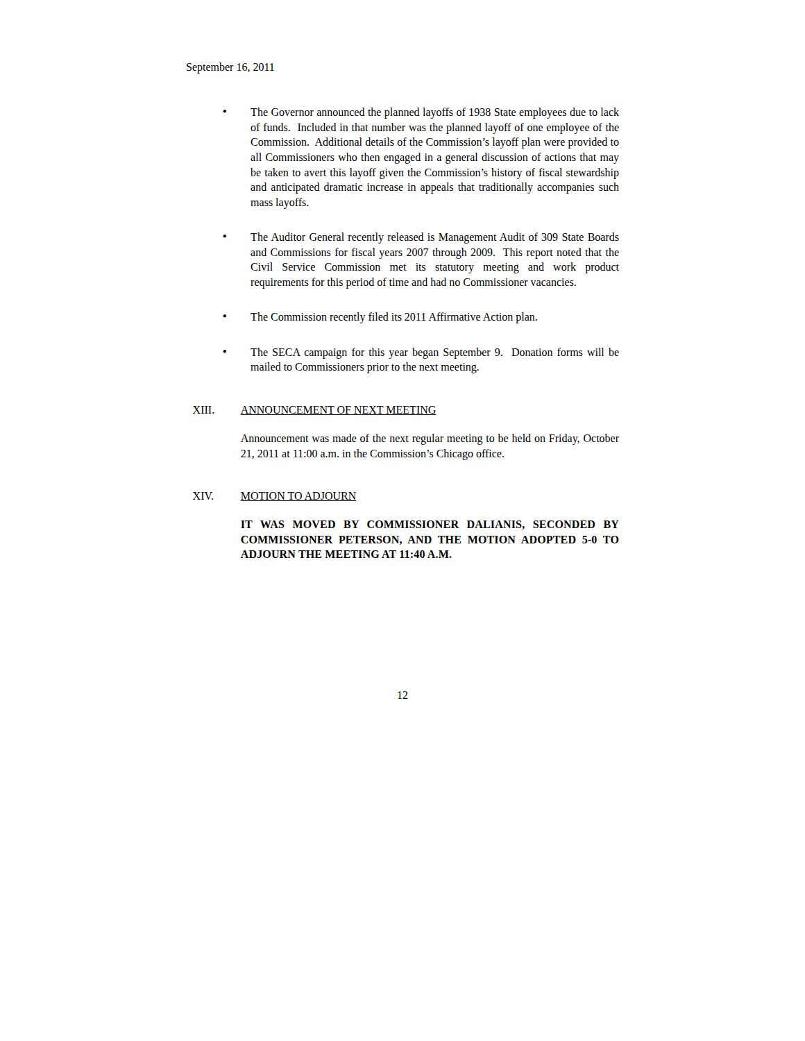September 16, 2011
The Governor announced the planned layoffs of 1938 State employees due to lack of funds. Included in that number was the planned layoff of one employee of the Commission. Additional details of the Commission’s layoff plan were provided to all Commissioners who then engaged in a general discussion of actions that may be taken to avert this layoff given the Commission’s history of fiscal stewardship and anticipated dramatic increase in appeals that traditionally accompanies such mass layoffs.
The Auditor General recently released is Management Audit of 309 State Boards and Commissions for fiscal years 2007 through 2009. This report noted that the Civil Service Commission met its statutory meeting and work product requirements for this period of time and had no Commissioner vacancies.
The Commission recently filed its 2011 Affirmative Action plan.
The SECA campaign for this year began September 9. Donation forms will be mailed to Commissioners prior to the next meeting.
XIII. ANNOUNCEMENT OF NEXT MEETING
Announcement was made of the next regular meeting to be held on Friday, October 21, 2011 at 11:00 a.m. in the Commission’s Chicago office.
XIV. MOTION TO ADJOURN
IT WAS MOVED BY COMMISSIONER DALIANIS, SECONDED BY COMMISSIONER PETERSON, AND THE MOTION ADOPTED 5-0 TO ADJOURN THE MEETING AT 11:40 A.M.
12